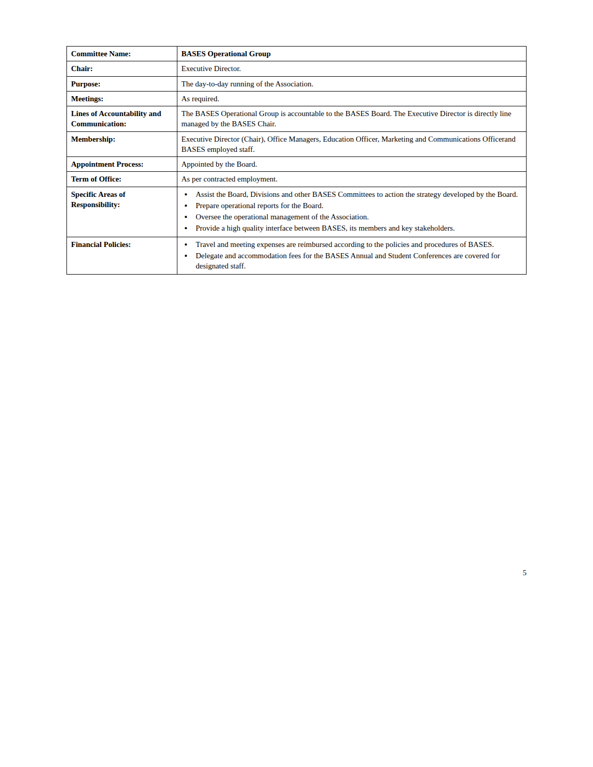| Committee Name: | BASES Operational Group |
| Chair: | Executive Director. |
| Purpose: | The day-to-day running of the Association. |
| Meetings: | As required. |
| Lines of Accountability and Communication: | The BASES Operational Group is accountable to the BASES Board. The Executive Director is directly line managed by the BASES Chair. |
| Membership: | Executive Director (Chair), Office Managers, Education Officer, Marketing and Communications Officerand BASES employed staff. |
| Appointment Process: | Appointed by the Board. |
| Term of Office: | As per contracted employment. |
| Specific Areas of Responsibility: | Assist the Board, Divisions and other BASES Committees to action the strategy developed by the Board. Prepare operational reports for the Board. Oversee the operational management of the Association. Provide a high quality interface between BASES, its members and key stakeholders. |
| Financial Policies: | Travel and meeting expenses are reimbursed according to the policies and procedures of BASES. Delegate and accommodation fees for the BASES Annual and Student Conferences are covered for designated staff. |
5